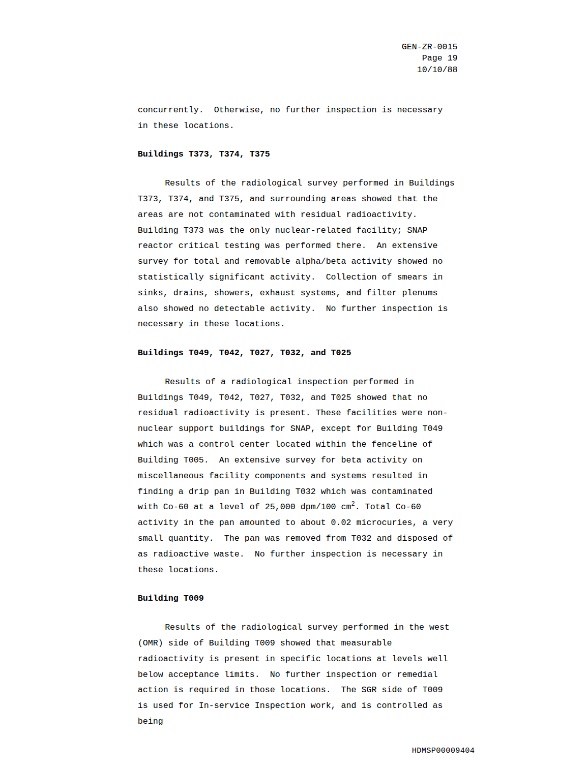GEN-ZR-0015 Page 19 10/10/88
concurrently. Otherwise, no further inspection is necessary in these locations.
Buildings T373, T374, T375
Results of the radiological survey performed in Buildings T373, T374, and T375, and surrounding areas showed that the areas are not contaminated with residual radioactivity. Building T373 was the only nuclear-related facility; SNAP reactor critical testing was performed there. An extensive survey for total and removable alpha/beta activity showed no statistically significant activity. Collection of smears in sinks, drains, showers, exhaust systems, and filter plenums also showed no detectable activity. No further inspection is necessary in these locations.
Buildings T049, T042, T027, T032, and T025
Results of a radiological inspection performed in Buildings T049, T042, T027, T032, and T025 showed that no residual radioactivity is present. These facilities were non-nuclear support buildings for SNAP, except for Building T049 which was a control center located within the fenceline of Building T005. An extensive survey for beta activity on miscellaneous facility components and systems resulted in finding a drip pan in Building T032 which was contaminated with Co-60 at a level of 25,000 dpm/100 cm2. Total Co-60 activity in the pan amounted to about 0.02 microcuries, a very small quantity. The pan was removed from T032 and disposed of as radioactive waste. No further inspection is necessary in these locations.
Building T009
Results of the radiological survey performed in the west (OMR) side of Building T009 showed that measurable radioactivity is present in specific locations at levels well below acceptance limits. No further inspection or remedial action is required in those locations. The SGR side of T009 is used for In-service Inspection work, and is controlled as being
HDMSP00009404